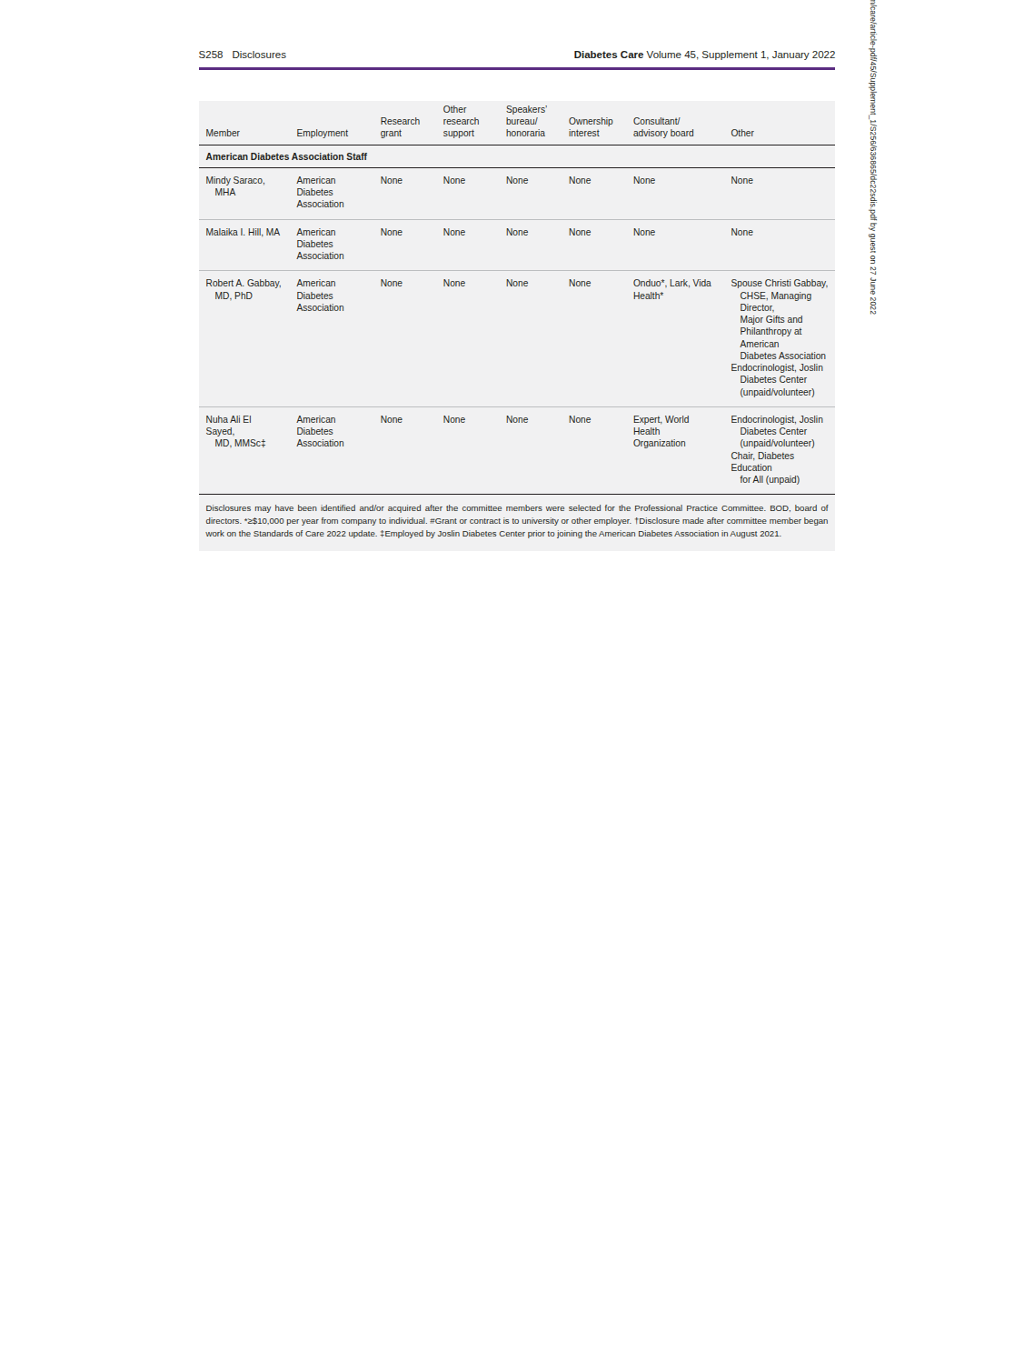S258 Disclosures
Diabetes Care Volume 45, Supplement 1, January 2022
| Member | Employment | Research grant | Other research support | Speakers’ bureau/ honoraria | Ownership interest | Consultant/ advisory board | Other |
| --- | --- | --- | --- | --- | --- | --- | --- |
| American Diabetes Association Staff |
| Mindy Saraco, MHA | American Diabetes Association | None | None | None | None | None | None |
| Malaika I. Hill, MA | American Diabetes Association | None | None | None | None | None | None |
| Robert A. Gabbay, MD, PhD | American Diabetes Association | None | None | None | None | Onduo*, Lark, Vida Health* | Spouse Christi Gabbay, CHSE, Managing Director, Major Gifts and Philanthropy at American Diabetes Association Endocrinologist, Joslin Diabetes Center (unpaid/volunteer) |
| Nuha Ali El Sayed, MD, MMSc‡ | American Diabetes Association | None | None | None | None | Expert, World Health Organization | Endocrinologist, Joslin Diabetes Center (unpaid/volunteer) Chair, Diabetes Education for All (unpaid) |
Disclosures may have been identified and/or acquired after the committee members were selected for the Professional Practice Committee. BOD, board of directors. *≥$10,000 per year from company to individual. #Grant or contract is to university or other employer. †Disclosure made after committee member began work on the Standards of Care 2022 update. ‡Employed by Joslin Diabetes Center prior to joining the American Diabetes Association in August 2021.
Downloaded from http://ada.silverchair.com/care/article-pdf/45/Supplement_1/S256/636865/dc22sdis.pdf by guest on 27 June 2022